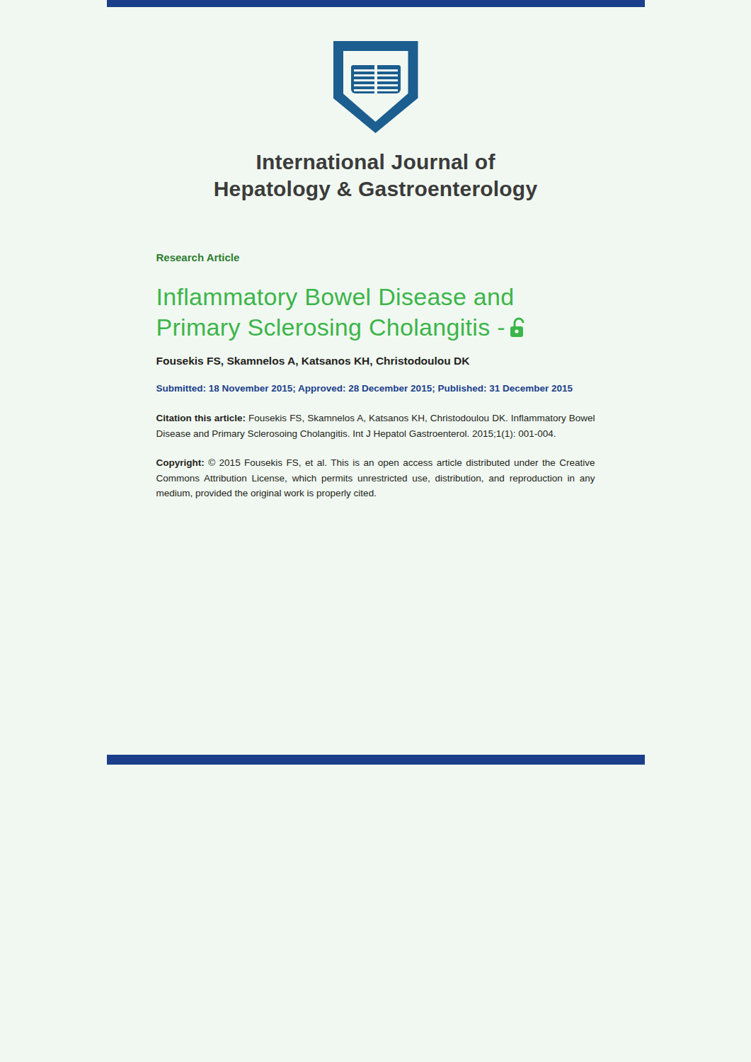International Journal of
Hepatology & Gastroenterology
Research Article
Inflammatory Bowel Disease and
Primary Sclerosing Cholangitis -
Fousekis FS, Skamnelos A, Katsanos KH, Christodoulou DK
Submitted: 18 November 2015; Approved: 28 December 2015; Published: 31 December 2015
Citation this article: Fousekis FS, Skamnelos A, Katsanos KH, Christodoulou DK. Inflammatory Bowel Disease and Primary Sclerosoing Cholangitis. Int J Hepatol Gastroenterol. 2015;1(1): 001-004.
Copyright: © 2015 Fousekis FS, et al. This is an open access article distributed under the Creative Commons Attribution License, which permits unrestricted use, distribution, and reproduction in any medium, provided the original work is properly cited.